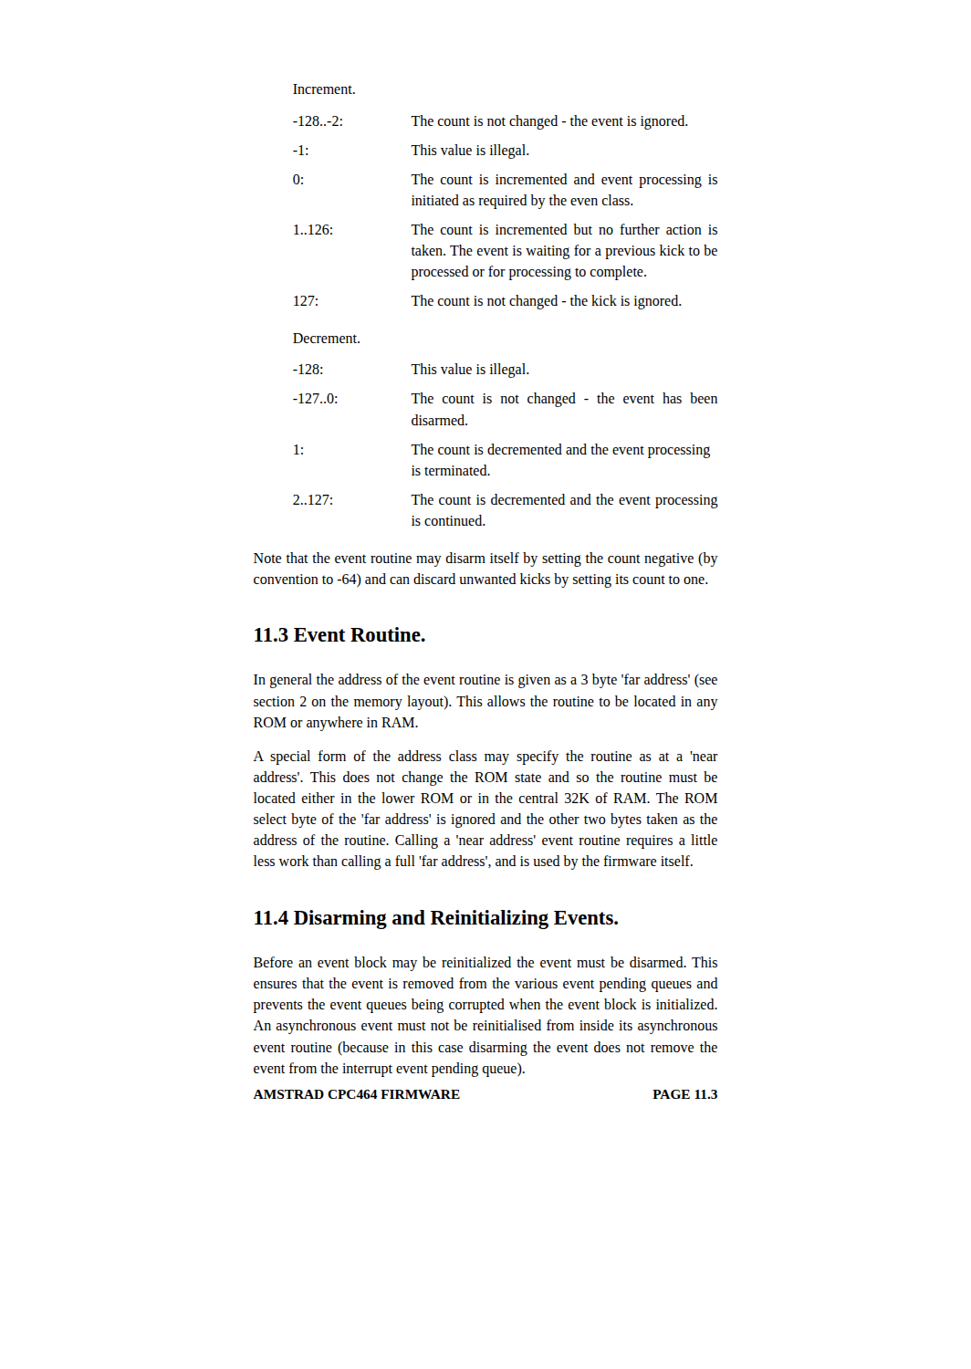Increment.
-128..-2:
The count is not changed - the event is ignored.
-1:
This value is illegal.
0:
The count is incremented and event processing is initiated as required by the even class.
1..126:
The count is incremented but no further action is taken. The event is waiting for a previous kick to be processed or for processing to complete.
127:
The count is not changed - the kick is ignored.
Decrement.
-128:
This value is illegal.
-127..0:
The count is not changed - the event has been disarmed.
1:
The count is decremented and the event processing is terminated.
2..127:
The count is decremented and the event processing is continued.
Note that the event routine may disarm itself by setting the count negative (by convention to -64) and can discard unwanted kicks by setting its count to one.
11.3 Event Routine.
In general the address of the event routine is given as a 3 byte 'far address' (see section 2 on the memory layout). This allows the routine to be located in any ROM or anywhere in RAM.
A special form of the address class may specify the routine as at a 'near address'. This does not change the ROM state and so the routine must be located either in the lower ROM or in the central 32K of RAM. The ROM select byte of the 'far address' is ignored and the other two bytes taken as the address of the routine. Calling a 'near address' event routine requires a little less work than calling a full 'far address', and is used by the firmware itself.
11.4 Disarming and Reinitializing Events.
Before an event block may be reinitialized the event must be disarmed. This ensures that the event is removed from the various event pending queues and prevents the event queues being corrupted when the event block is initialized. An asynchronous event must not be reinitialised from inside its asynchronous event routine (because in this case disarming the event does not remove the event from the interrupt event pending queue).
AMSTRAD CPC464 FIRMWARE PAGE 11.3